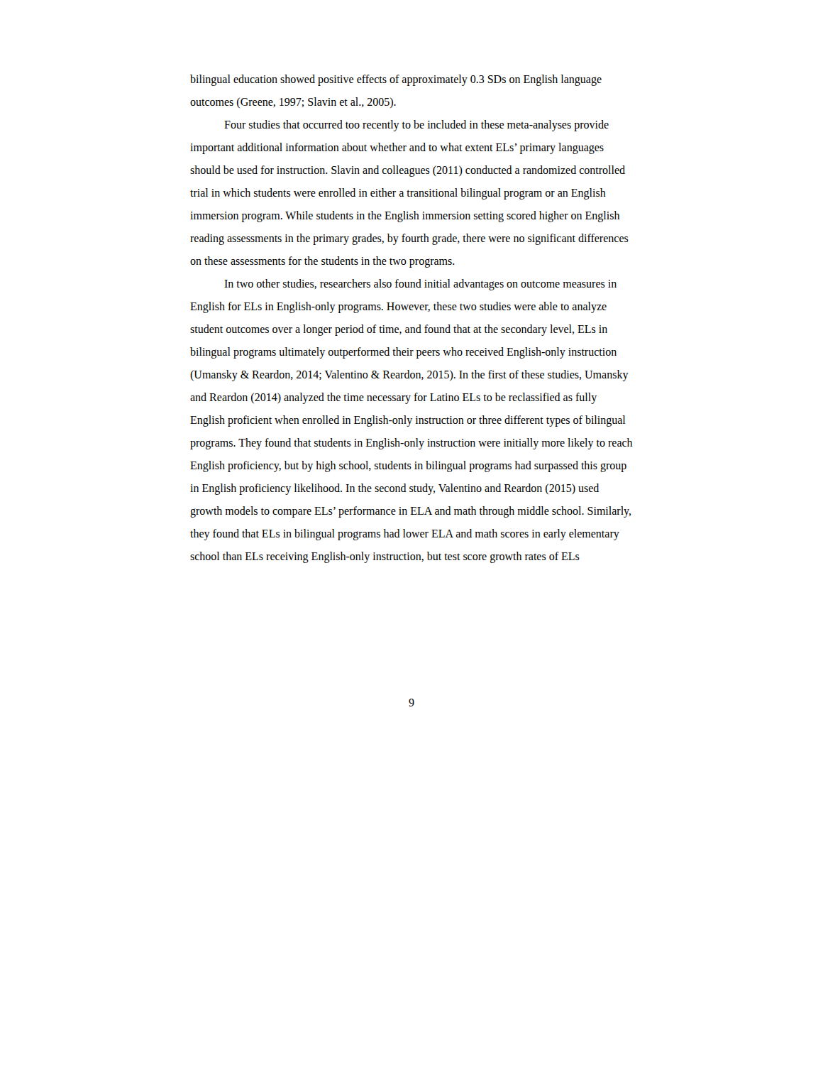bilingual education showed positive effects of approximately 0.3 SDs on English language outcomes (Greene, 1997; Slavin et al., 2005).
Four studies that occurred too recently to be included in these meta-analyses provide important additional information about whether and to what extent ELs’ primary languages should be used for instruction. Slavin and colleagues (2011) conducted a randomized controlled trial in which students were enrolled in either a transitional bilingual program or an English immersion program. While students in the English immersion setting scored higher on English reading assessments in the primary grades, by fourth grade, there were no significant differences on these assessments for the students in the two programs.
In two other studies, researchers also found initial advantages on outcome measures in English for ELs in English-only programs. However, these two studies were able to analyze student outcomes over a longer period of time, and found that at the secondary level, ELs in bilingual programs ultimately outperformed their peers who received English-only instruction (Umansky & Reardon, 2014; Valentino & Reardon, 2015). In the first of these studies, Umansky and Reardon (2014) analyzed the time necessary for Latino ELs to be reclassified as fully English proficient when enrolled in English-only instruction or three different types of bilingual programs. They found that students in English-only instruction were initially more likely to reach English proficiency, but by high school, students in bilingual programs had surpassed this group in English proficiency likelihood. In the second study, Valentino and Reardon (2015) used growth models to compare ELs’ performance in ELA and math through middle school. Similarly, they found that ELs in bilingual programs had lower ELA and math scores in early elementary school than ELs receiving English-only instruction, but test score growth rates of ELs
9